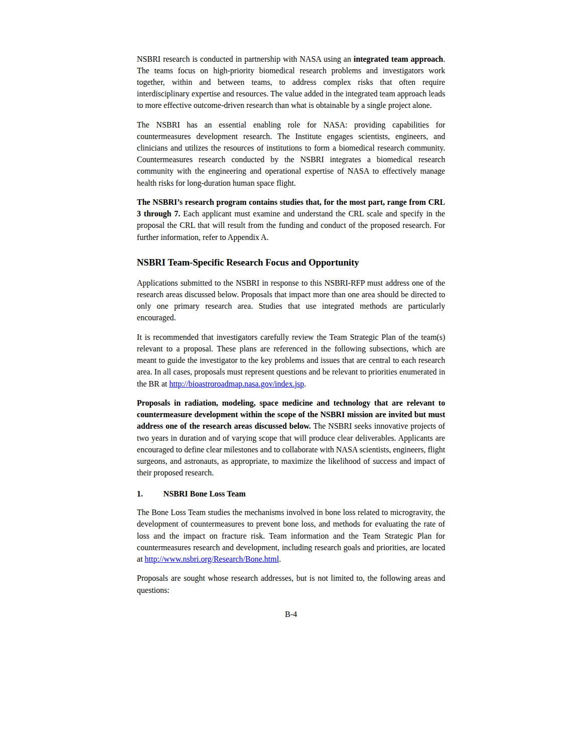NSBRI research is conducted in partnership with NASA using an integrated team approach. The teams focus on high-priority biomedical research problems and investigators work together, within and between teams, to address complex risks that often require interdisciplinary expertise and resources. The value added in the integrated team approach leads to more effective outcome-driven research than what is obtainable by a single project alone.
The NSBRI has an essential enabling role for NASA: providing capabilities for countermeasures development research. The Institute engages scientists, engineers, and clinicians and utilizes the resources of institutions to form a biomedical research community. Countermeasures research conducted by the NSBRI integrates a biomedical research community with the engineering and operational expertise of NASA to effectively manage health risks for long-duration human space flight.
The NSBRI’s research program contains studies that, for the most part, range from CRL 3 through 7. Each applicant must examine and understand the CRL scale and specify in the proposal the CRL that will result from the funding and conduct of the proposed research. For further information, refer to Appendix A.
NSBRI Team-Specific Research Focus and Opportunity
Applications submitted to the NSBRI in response to this NSBRI-RFP must address one of the research areas discussed below. Proposals that impact more than one area should be directed to only one primary research area. Studies that use integrated methods are particularly encouraged.
It is recommended that investigators carefully review the Team Strategic Plan of the team(s) relevant to a proposal. These plans are referenced in the following subsections, which are meant to guide the investigator to the key problems and issues that are central to each research area. In all cases, proposals must represent questions and be relevant to priorities enumerated in the BR at http://bioastroroadmap.nasa.gov/index.jsp.
Proposals in radiation, modeling, space medicine and technology that are relevant to countermeasure development within the scope of the NSBRI mission are invited but must address one of the research areas discussed below. The NSBRI seeks innovative projects of two years in duration and of varying scope that will produce clear deliverables. Applicants are encouraged to define clear milestones and to collaborate with NASA scientists, engineers, flight surgeons, and astronauts, as appropriate, to maximize the likelihood of success and impact of their proposed research.
1. NSBRI Bone Loss Team
The Bone Loss Team studies the mechanisms involved in bone loss related to microgravity, the development of countermeasures to prevent bone loss, and methods for evaluating the rate of loss and the impact on fracture risk. Team information and the Team Strategic Plan for countermeasures research and development, including research goals and priorities, are located at http://www.nsbri.org/Research/Bone.html.
Proposals are sought whose research addresses, but is not limited to, the following areas and questions:
B-4